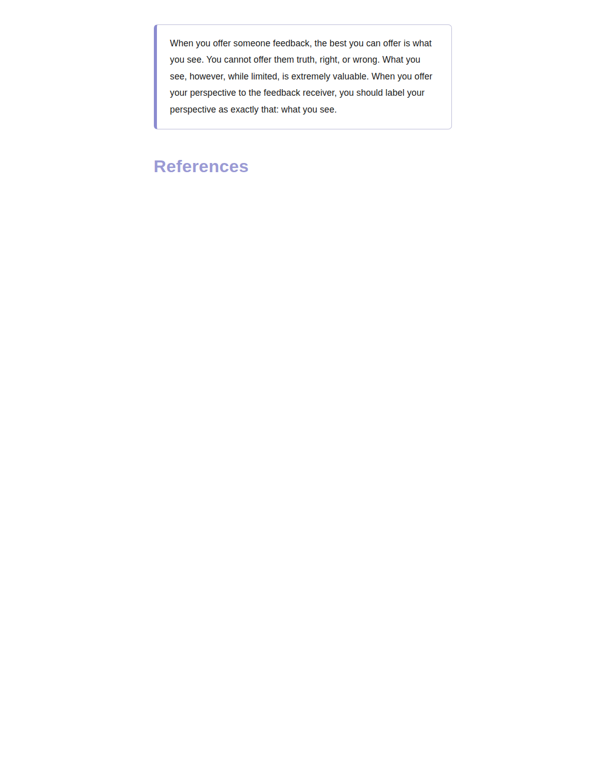When you offer someone feedback, the best you can offer is what you see. You cannot offer them truth, right, or wrong. What you see, however, while limited, is extremely valuable. When you offer your perspective to the feedback receiver, you should label your perspective as exactly that: what you see.
References